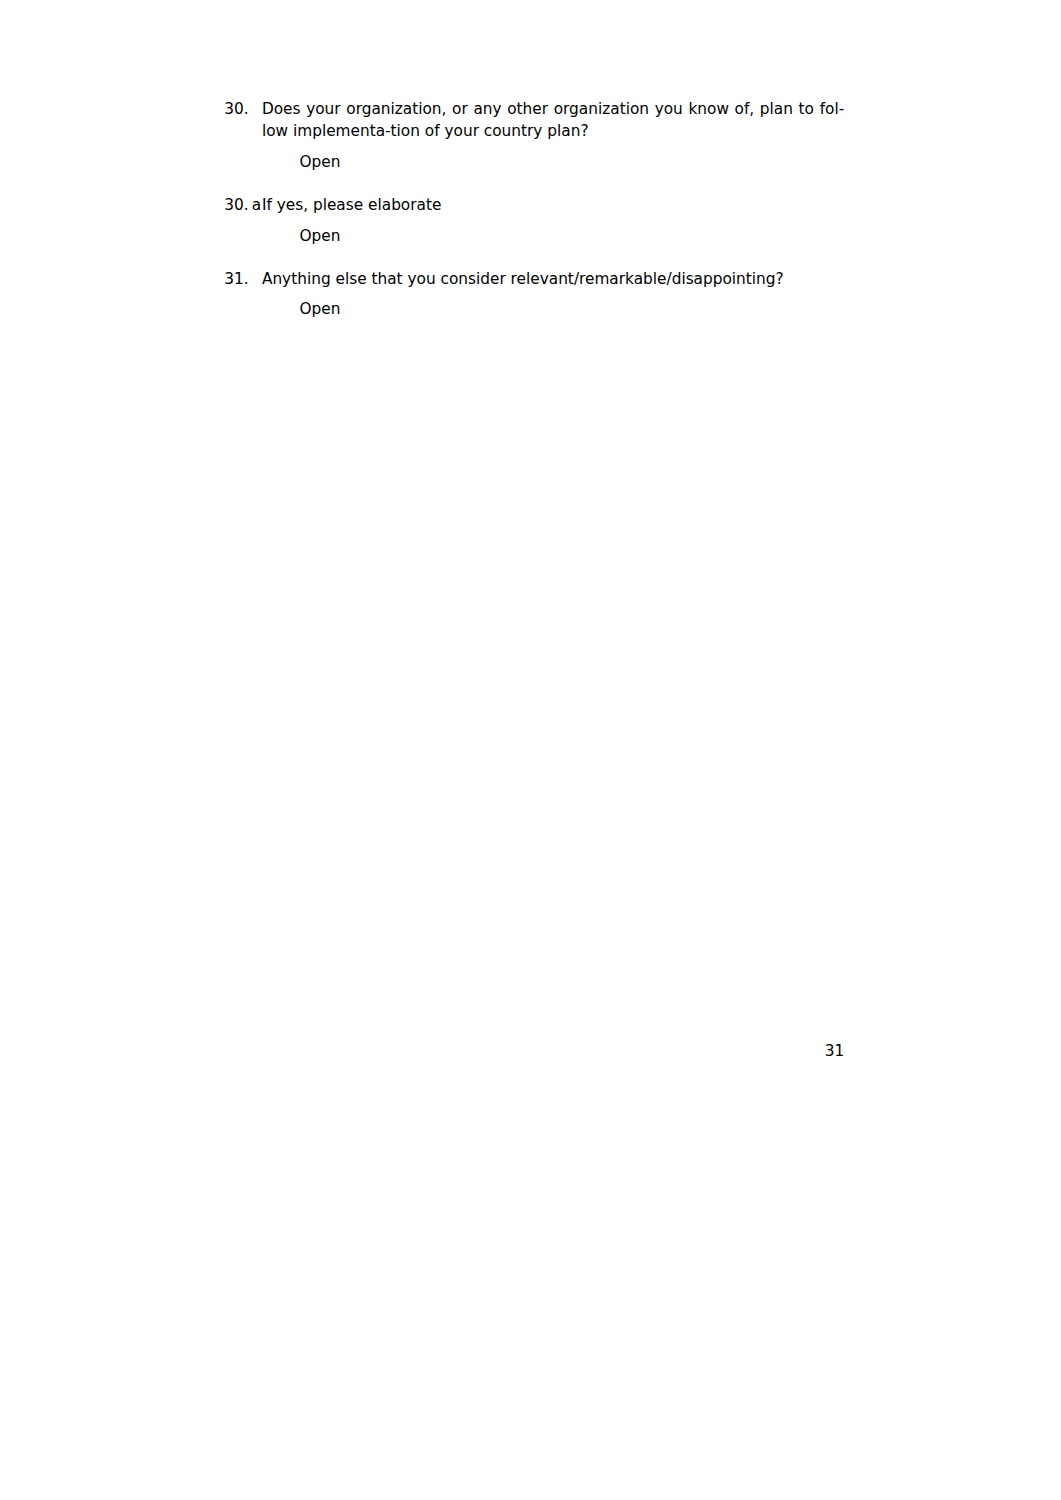30. Does your organization, or any other organization you know of, plan to follow implementa‑tion of your country plan?
Open
30. a If yes, please elaborate
Open
31. Anything else that you consider relevant/remarkable/disappointing?
Open
31